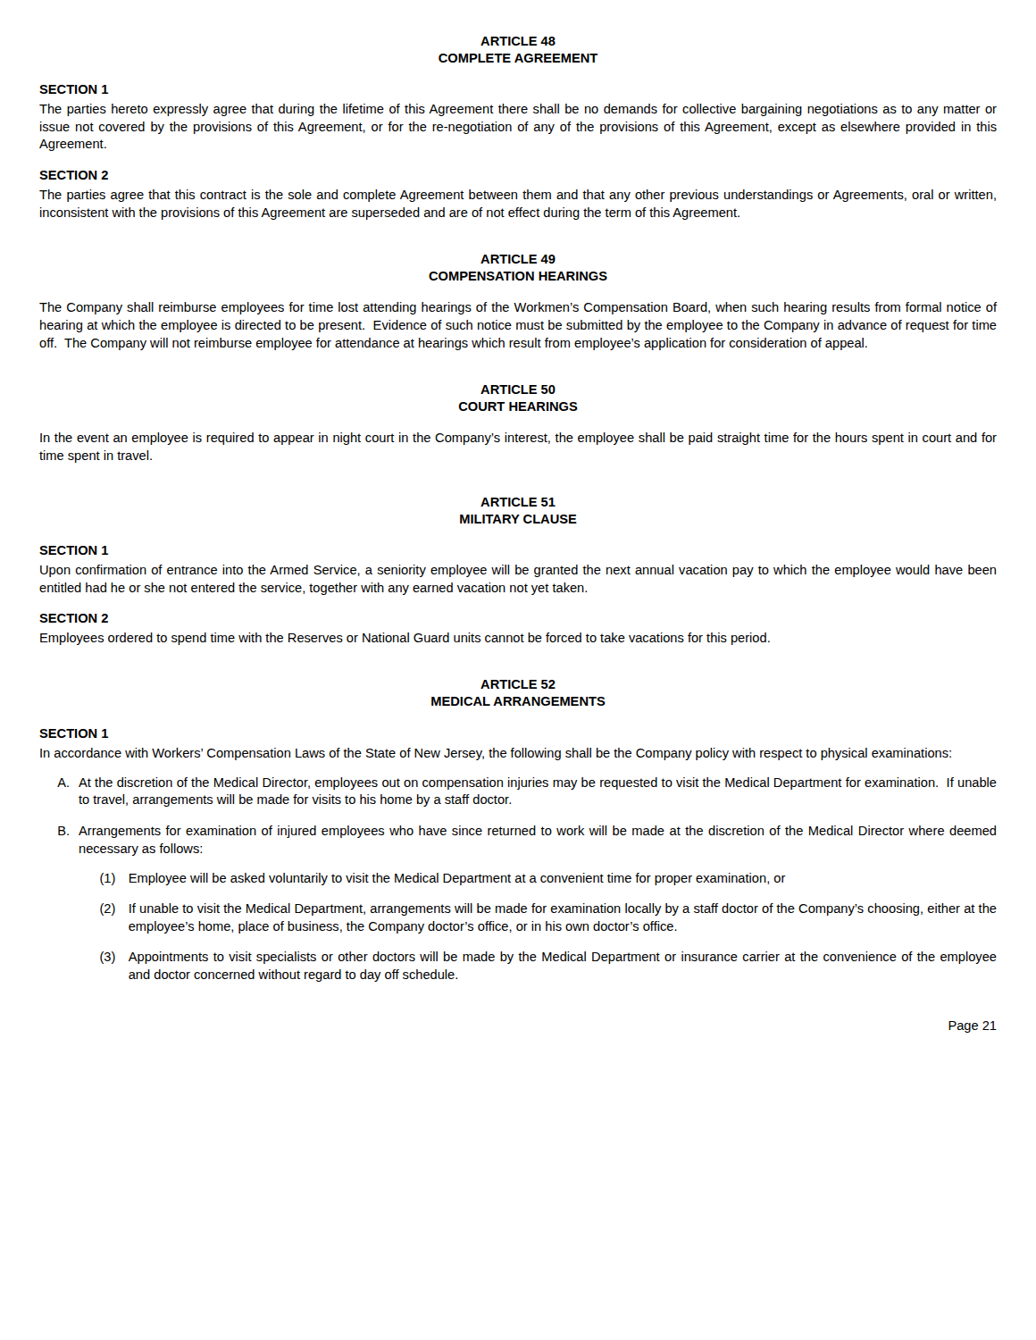ARTICLE 48
COMPLETE AGREEMENT
SECTION 1
The parties hereto expressly agree that during the lifetime of this Agreement there shall be no demands for collective bargaining negotiations as to any matter or issue not covered by the provisions of this Agreement, or for the re-negotiation of any of the provisions of this Agreement, except as elsewhere provided in this Agreement.
SECTION 2
The parties agree that this contract is the sole and complete Agreement between them and that any other previous understandings or Agreements, oral or written, inconsistent with the provisions of this Agreement are superseded and are of not effect during the term of this Agreement.
ARTICLE 49
COMPENSATION HEARINGS
The Company shall reimburse employees for time lost attending hearings of the Workmen’s Compensation Board, when such hearing results from formal notice of hearing at which the employee is directed to be present. Evidence of such notice must be submitted by the employee to the Company in advance of request for time off. The Company will not reimburse employee for attendance at hearings which result from employee’s application for consideration of appeal.
ARTICLE 50
COURT HEARINGS
In the event an employee is required to appear in night court in the Company’s interest, the employee shall be paid straight time for the hours spent in court and for time spent in travel.
ARTICLE 51
MILITARY CLAUSE
SECTION 1
Upon confirmation of entrance into the Armed Service, a seniority employee will be granted the next annual vacation pay to which the employee would have been entitled had he or she not entered the service, together with any earned vacation not yet taken.
SECTION 2
Employees ordered to spend time with the Reserves or National Guard units cannot be forced to take vacations for this period.
ARTICLE 52
MEDICAL ARRANGEMENTS
SECTION 1
In accordance with Workers’ Compensation Laws of the State of New Jersey, the following shall be the Company policy with respect to physical examinations:
At the discretion of the Medical Director, employees out on compensation injuries may be requested to visit the Medical Department for examination. If unable to travel, arrangements will be made for visits to his home by a staff doctor.
Arrangements for examination of injured employees who have since returned to work will be made at the discretion of the Medical Director where deemed necessary as follows:
Employee will be asked voluntarily to visit the Medical Department at a convenient time for proper examination, or
If unable to visit the Medical Department, arrangements will be made for examination locally by a staff doctor of the Company’s choosing, either at the employee’s home, place of business, the Company doctor’s office, or in his own doctor’s office.
Appointments to visit specialists or other doctors will be made by the Medical Department or insurance carrier at the convenience of the employee and doctor concerned without regard to day off schedule.
Page 21